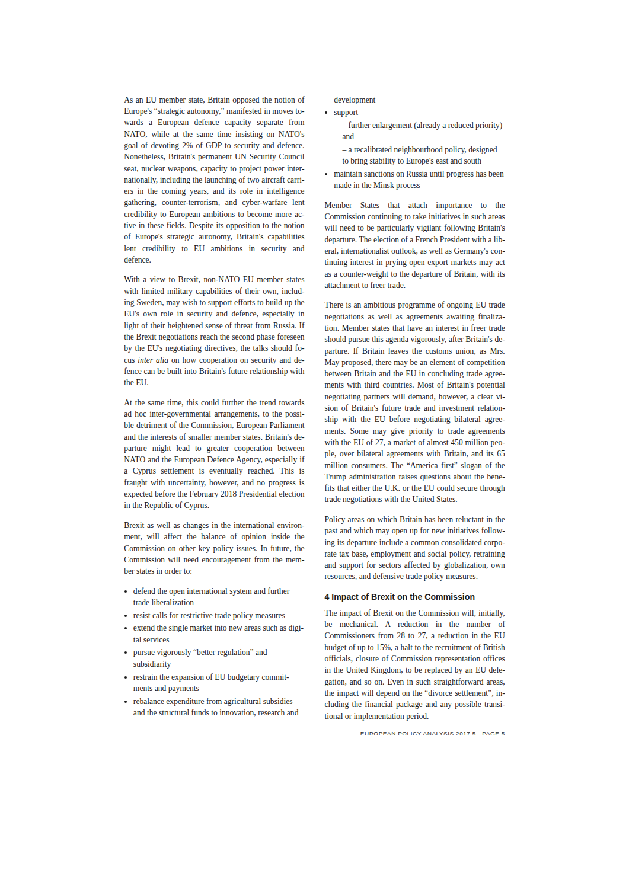As an EU member state, Britain opposed the notion of Europe's “strategic autonomy,” manifested in moves towards a European defence capacity separate from NATO, while at the same time insisting on NATO's goal of devoting 2% of GDP to security and defence. Nonetheless, Britain's permanent UN Security Council seat, nuclear weapons, capacity to project power internationally, including the launching of two aircraft carriers in the coming years, and its role in intelligence gathering, counter-terrorism, and cyber-warfare lent credibility to European ambitions to become more active in these fields. Despite its opposition to the notion of Europe's strategic autonomy, Britain's capabilities lent credibility to EU ambitions in security and defence.
With a view to Brexit, non-NATO EU member states with limited military capabilities of their own, including Sweden, may wish to support efforts to build up the EU's own role in security and defence, especially in light of their heightened sense of threat from Russia. If the Brexit negotiations reach the second phase foreseen by the EU's negotiating directives, the talks should focus inter alia on how cooperation on security and defence can be built into Britain's future relationship with the EU.
At the same time, this could further the trend towards ad hoc inter-governmental arrangements, to the possible detriment of the Commission, European Parliament and the interests of smaller member states. Britain's departure might lead to greater cooperation between NATO and the European Defence Agency, especially if a Cyprus settlement is eventually reached. This is fraught with uncertainty, however, and no progress is expected before the February 2018 Presidential election in the Republic of Cyprus.
Brexit as well as changes in the international environment, will affect the balance of opinion inside the Commission on other key policy issues. In future, the Commission will need encouragement from the member states in order to:
defend the open international system and further trade liberalization
resist calls for restrictive trade policy measures
extend the single market into new areas such as digital services
pursue vigorously “better regulation” and subsidiarity
restrain the expansion of EU budgetary commitments and payments
rebalance expenditure from agricultural subsidies and the structural funds to innovation, research and development
support
further enlargement (already a reduced priority) and
a recalibrated neighbourhood policy, designed to bring stability to Europe's east and south
maintain sanctions on Russia until progress has been made in the Minsk process
Member States that attach importance to the Commission continuing to take initiatives in such areas will need to be particularly vigilant following Britain's departure. The election of a French President with a liberal, internationalist outlook, as well as Germany's continuing interest in prying open export markets may act as a counter-weight to the departure of Britain, with its attachment to freer trade.
There is an ambitious programme of ongoing EU trade negotiations as well as agreements awaiting finalization. Member states that have an interest in freer trade should pursue this agenda vigorously, after Britain's departure. If Britain leaves the customs union, as Mrs. May proposed, there may be an element of competition between Britain and the EU in concluding trade agreements with third countries. Most of Britain's potential negotiating partners will demand, however, a clear vision of Britain's future trade and investment relationship with the EU before negotiating bilateral agreements. Some may give priority to trade agreements with the EU of 27, a market of almost 450 million people, over bilateral agreements with Britain, and its 65 million consumers. The “America first” slogan of the Trump administration raises questions about the benefits that either the U.K. or the EU could secure through trade negotiations with the United States.
Policy areas on which Britain has been reluctant in the past and which may open up for new initiatives following its departure include a common consolidated corporate tax base, employment and social policy, retraining and support for sectors affected by globalization, own resources, and defensive trade policy measures.
4 Impact of Brexit on the Commission
The impact of Brexit on the Commission will, initially, be mechanical. A reduction in the number of Commissioners from 28 to 27, a reduction in the EU budget of up to 15%, a halt to the recruitment of British officials, closure of Commission representation offices in the United Kingdom, to be replaced by an EU delegation, and so on. Even in such straightforward areas, the impact will depend on the “divorce settlement”, including the financial package and any possible transitional or implementation period.
European Policy Analysis 2017:5 · Page 5